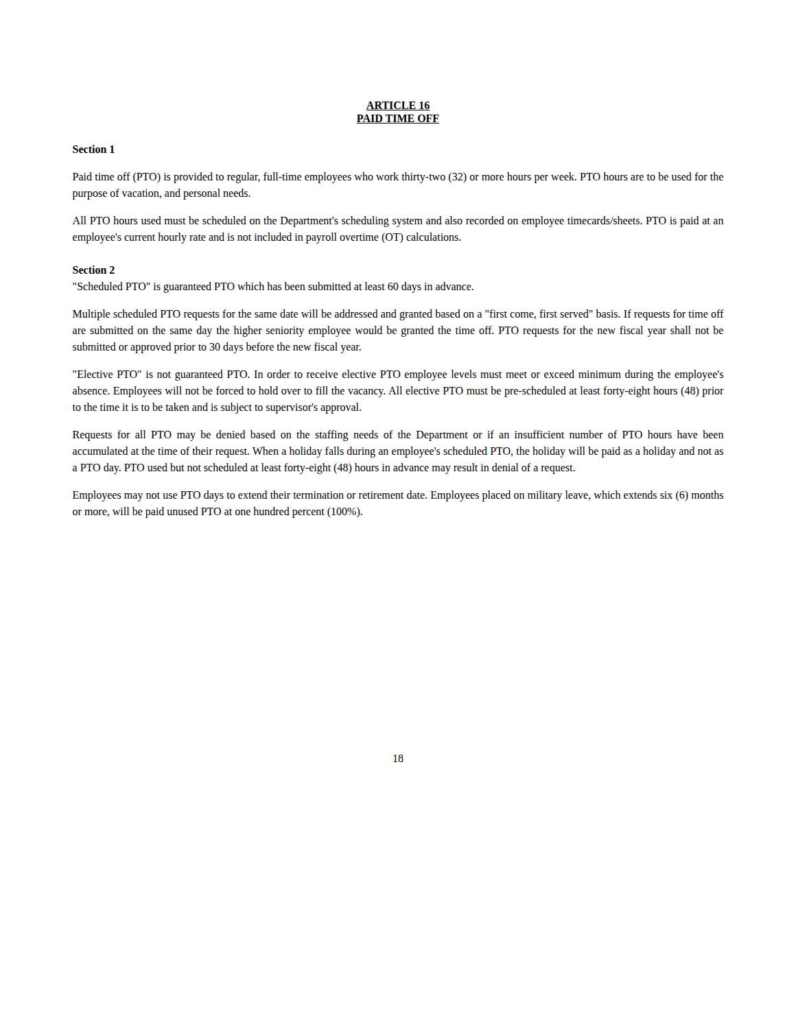ARTICLE 16
PAID TIME OFF
Section 1
Paid time off (PTO) is provided to regular, full-time employees who work thirty-two (32) or more hours per week. PTO hours are to be used for the purpose of vacation, and personal needs.
All PTO hours used must be scheduled on the Department's scheduling system and also recorded on employee timecards/sheets. PTO is paid at an employee's current hourly rate and is not included in payroll overtime (OT) calculations.
Section 2
"Scheduled PTO" is guaranteed PTO which has been submitted at least 60 days in advance.
Multiple scheduled PTO requests for the same date will be addressed and granted based on a "first come, first served" basis. If requests for time off are submitted on the same day the higher seniority employee would be granted the time off. PTO requests for the new fiscal year shall not be submitted or approved prior to 30 days before the new fiscal year.
"Elective PTO" is not guaranteed PTO. In order to receive elective PTO employee levels must meet or exceed minimum during the employee's absence. Employees will not be forced to hold over to fill the vacancy. All elective PTO must be pre-scheduled at least forty-eight hours (48) prior to the time it is to be taken and is subject to supervisor's approval.
Requests for all PTO may be denied based on the staffing needs of the Department or if an insufficient number of PTO hours have been accumulated at the time of their request. When a holiday falls during an employee's scheduled PTO, the holiday will be paid as a holiday and not as a PTO day. PTO used but not scheduled at least forty-eight (48) hours in advance may result in denial of a request.
Employees may not use PTO days to extend their termination or retirement date. Employees placed on military leave, which extends six (6) months or more, will be paid unused PTO at one hundred percent (100%).
18